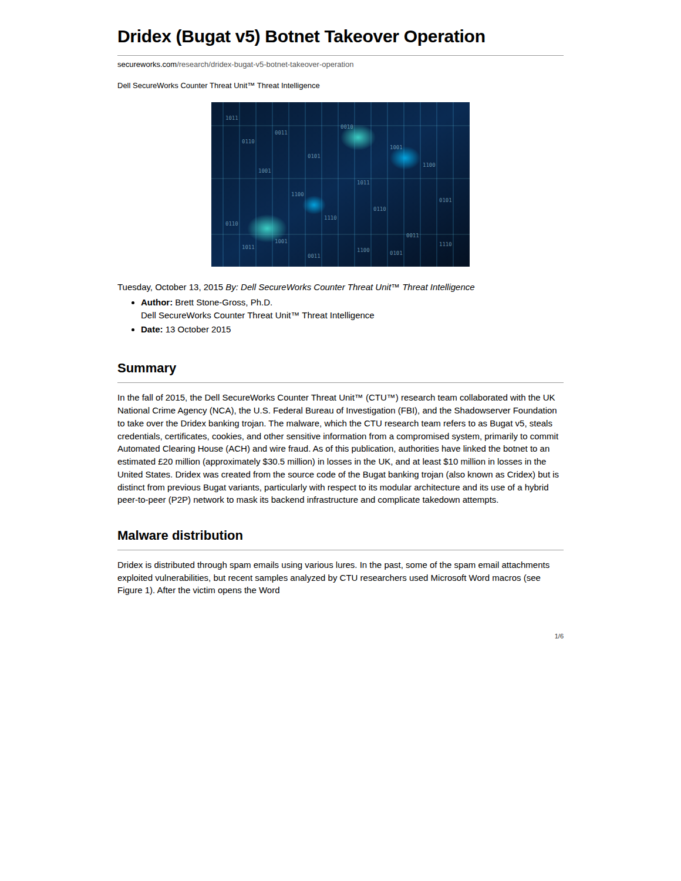Dridex (Bugat v5) Botnet Takeover Operation
secureworks.com/research/dridex-bugat-v5-botnet-takeover-operation
Dell SecureWorks Counter Threat Unit™ Threat Intelligence
Tuesday, October 13, 2015 By: Dell SecureWorks Counter Threat Unit™ Threat Intelligence
Author: Brett Stone-Gross, Ph.D.
Dell SecureWorks Counter Threat Unit™ Threat Intelligence
Date: 13 October 2015
Summary
In the fall of 2015, the Dell SecureWorks Counter Threat Unit™ (CTU™) research team collaborated with the UK National Crime Agency (NCA), the U.S. Federal Bureau of Investigation (FBI), and the Shadowserver Foundation to take over the Dridex banking trojan. The malware, which the CTU research team refers to as Bugat v5, steals credentials, certificates, cookies, and other sensitive information from a compromised system, primarily to commit Automated Clearing House (ACH) and wire fraud. As of this publication, authorities have linked the botnet to an estimated £20 million (approximately $30.5 million) in losses in the UK, and at least $10 million in losses in the United States. Dridex was created from the source code of the Bugat banking trojan (also known as Cridex) but is distinct from previous Bugat variants, particularly with respect to its modular architecture and its use of a hybrid peer-to-peer (P2P) network to mask its backend infrastructure and complicate takedown attempts.
Malware distribution
Dridex is distributed through spam emails using various lures. In the past, some of the spam email attachments exploited vulnerabilities, but recent samples analyzed by CTU researchers used Microsoft Word macros (see Figure 1). After the victim opens the Word
1/6